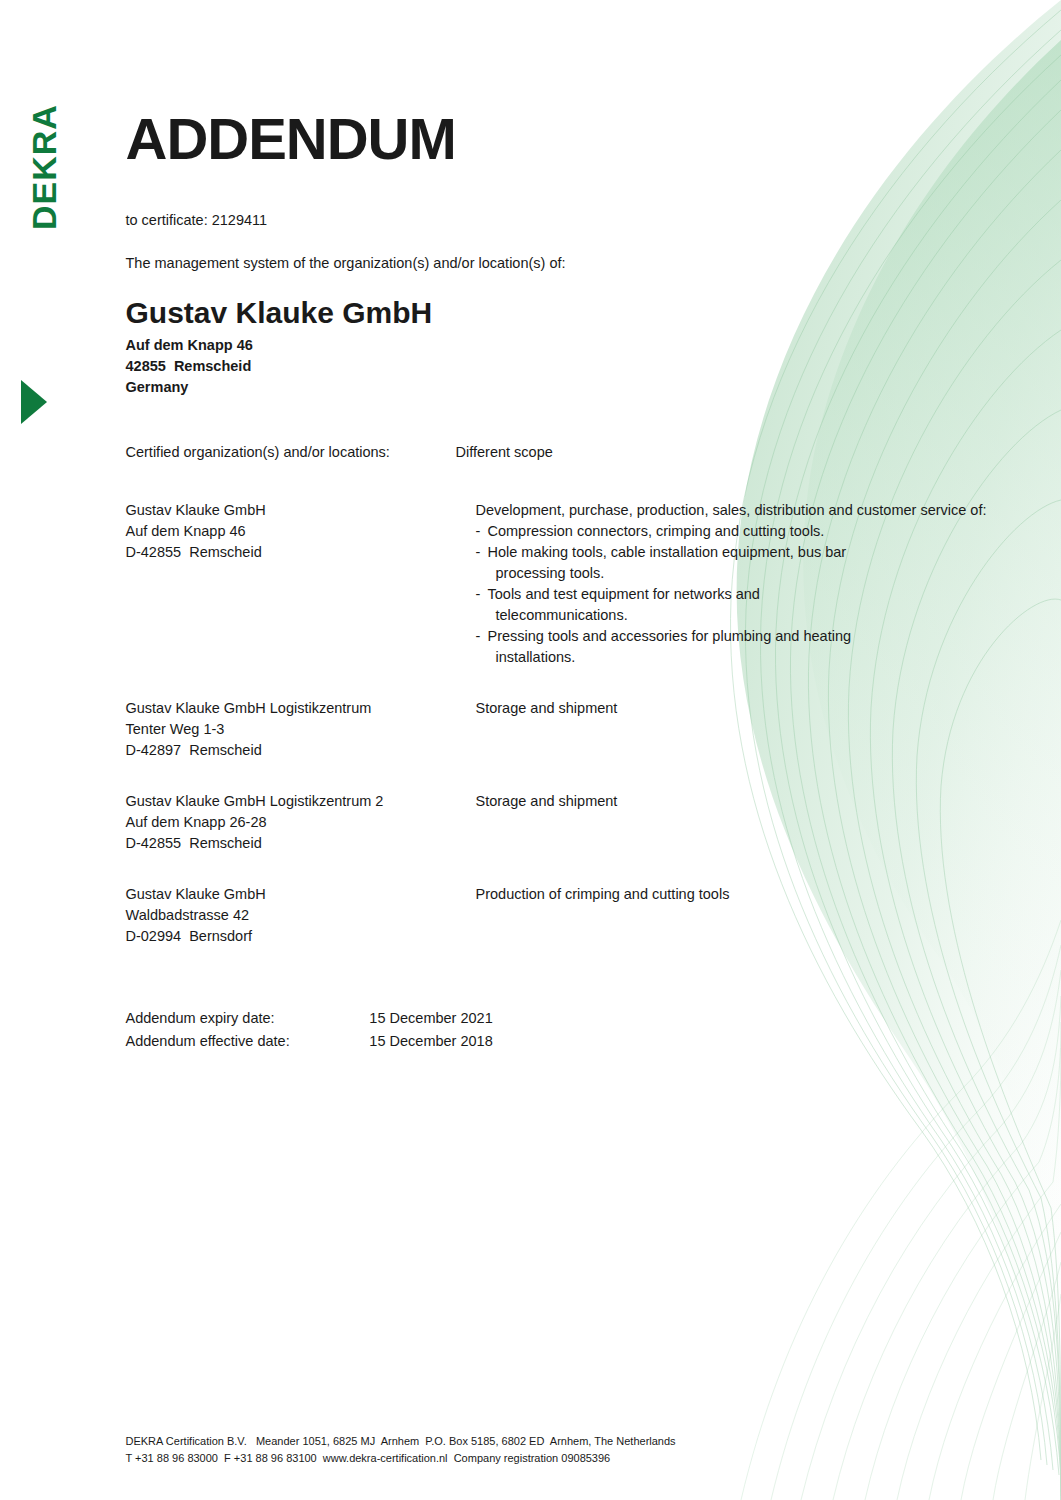DEKRA
ADDENDUM
to certificate: 2129411
The management system of the organization(s) and/or location(s) of:
Gustav Klauke GmbH
Auf dem Knapp 46
42855 Remscheid
Germany
Certified organization(s) and/or locations: Different scope
| Gustav Klauke GmbH Auf dem Knapp 46 D-42855 Remscheid | Development, purchase, production, sales, distribution and customer service of: Compression connectors, crimping and cutting tools. Hole making tools, cable installation equipment, bus bar processing tools. Tools and test equipment for networks and telecommunications. Pressing tools and accessories for plumbing and heating installations. |
| Gustav Klauke GmbH Logistikzentrum Tenter Weg 1-3 D-42897 Remscheid | Storage and shipment |
| Gustav Klauke GmbH Logistikzentrum 2 Auf dem Knapp 26-28 D-42855 Remscheid | Storage and shipment |
| Gustav Klauke GmbH Waldbadstrasse 42 D-02994 Bernsdorf | Production of crimping and cutting tools |
Addendum expiry date: 15 December 2021
Addendum effective date: 15 December 2018
DEKRA Certification B.V. Meander 1051, 6825 MJ Arnhem P.O. Box 5185, 6802 ED Arnhem, The Netherlands
T +31 88 96 83000 F +31 88 96 83100 www.dekra-certification.nl Company registration 09085396